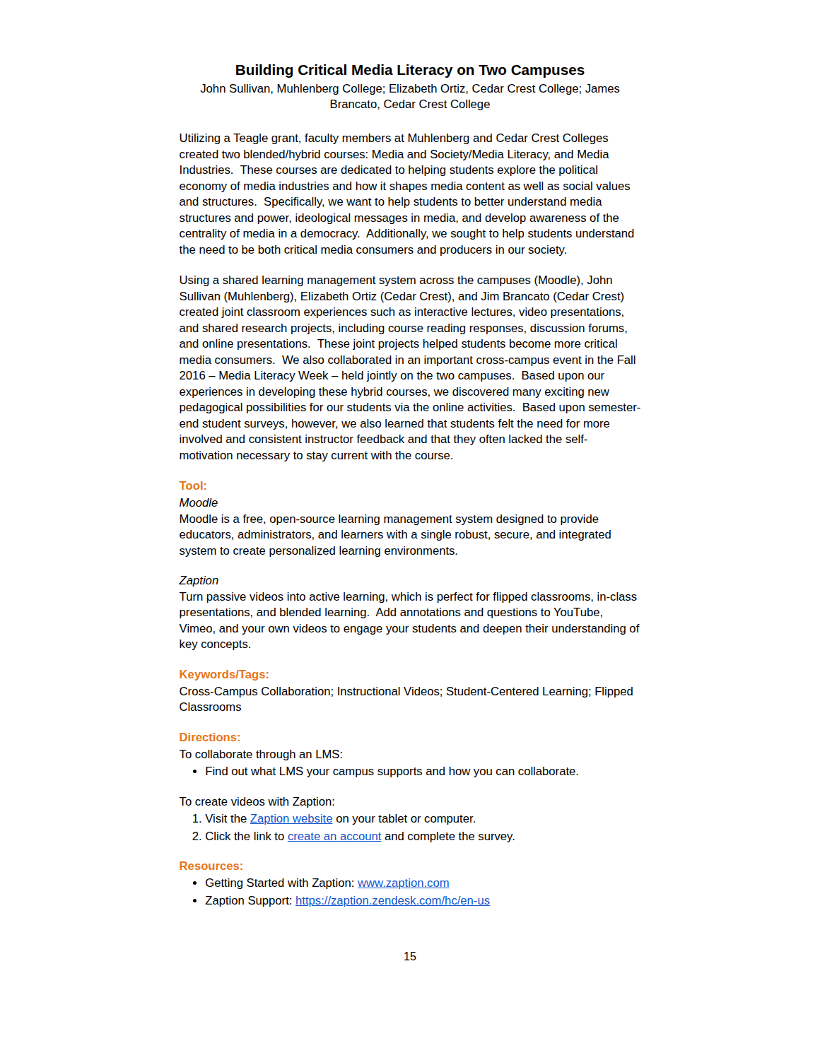Building Critical Media Literacy on Two Campuses
John Sullivan, Muhlenberg College; Elizabeth Ortiz, Cedar Crest College; James Brancato, Cedar Crest College
Utilizing a Teagle grant, faculty members at Muhlenberg and Cedar Crest Colleges created two blended/hybrid courses: Media and Society/Media Literacy, and Media Industries. These courses are dedicated to helping students explore the political economy of media industries and how it shapes media content as well as social values and structures. Specifically, we want to help students to better understand media structures and power, ideological messages in media, and develop awareness of the centrality of media in a democracy. Additionally, we sought to help students understand the need to be both critical media consumers and producers in our society.
Using a shared learning management system across the campuses (Moodle), John Sullivan (Muhlenberg), Elizabeth Ortiz (Cedar Crest), and Jim Brancato (Cedar Crest) created joint classroom experiences such as interactive lectures, video presentations, and shared research projects, including course reading responses, discussion forums, and online presentations. These joint projects helped students become more critical media consumers. We also collaborated in an important cross-campus event in the Fall 2016 – Media Literacy Week – held jointly on the two campuses. Based upon our experiences in developing these hybrid courses, we discovered many exciting new pedagogical possibilities for our students via the online activities. Based upon semester-end student surveys, however, we also learned that students felt the need for more involved and consistent instructor feedback and that they often lacked the self-motivation necessary to stay current with the course.
Tool:
Moodle
Moodle is a free, open-source learning management system designed to provide educators, administrators, and learners with a single robust, secure, and integrated system to create personalized learning environments.
Zaption
Turn passive videos into active learning, which is perfect for flipped classrooms, in-class presentations, and blended learning. Add annotations and questions to YouTube, Vimeo, and your own videos to engage your students and deepen their understanding of key concepts.
Keywords/Tags:
Cross-Campus Collaboration; Instructional Videos; Student-Centered Learning; Flipped Classrooms
Directions:
To collaborate through an LMS:
Find out what LMS your campus supports and how you can collaborate.
To create videos with Zaption:
Visit the Zaption website on your tablet or computer.
Click the link to create an account and complete the survey.
Resources:
Getting Started with Zaption: www.zaption.com
Zaption Support: https://zaption.zendesk.com/hc/en-us
15